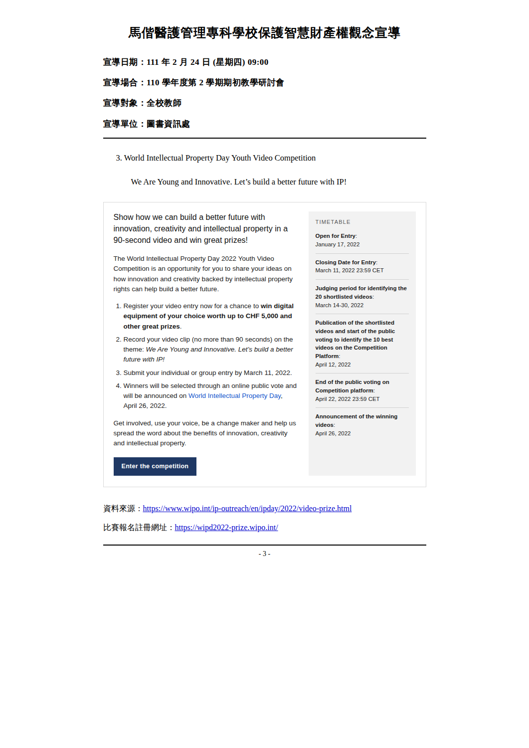馬偕醫護管理專科學校保護智慧財產權觀念宣導
宣導日期：111 年 2 月 24 日 (星期四) 09:00
宣導場合：110 學年度第 2 學期期初教學研討會
宣導對象：全校教師
宣導單位：圖書資訊處
3. World Intellectual Property Day Youth Video Competition
We Are Young and Innovative. Let’s build a better future with IP!
Show how we can build a better future with innovation, creativity and intellectual property in a 90-second video and win great prizes!
The World Intellectual Property Day 2022 Youth Video Competition is an opportunity for you to share your ideas on how innovation and creativity backed by intellectual property rights can help build a better future.
Register your video entry now for a chance to win digital equipment of your choice worth up to CHF 5,000 and other great prizes.
Record your video clip (no more than 90 seconds) on the theme: We Are Young and Innovative. Let’s build a better future with IP!
Submit your individual or group entry by March 11, 2022.
Winners will be selected through an online public vote and will be announced on World Intellectual Property Day, April 26, 2022.
Get involved, use your voice, be a change maker and help us spread the word about the benefits of innovation, creativity and intellectual property.
Enter the competition
Timetable
Open for Entry:
January 17, 2022
Closing Date for Entry:
March 11, 2022 23:59 CET
Judging period for identifying the 20 shortlisted videos:
March 14-30, 2022
Publication of the shortlisted videos and start of the public voting to identify the 10 best videos on the Competition Platform:
April 12, 2022
End of the public voting on Competition platform:
April 22, 2022 23:59 CET
Announcement of the winning videos:
April 26, 2022
資料來源：https://www.wipo.int/ip-outreach/en/ipday/2022/video-prize.html
比賽報名註冊網址：https://wipd2022-prize.wipo.int/
- 3 -